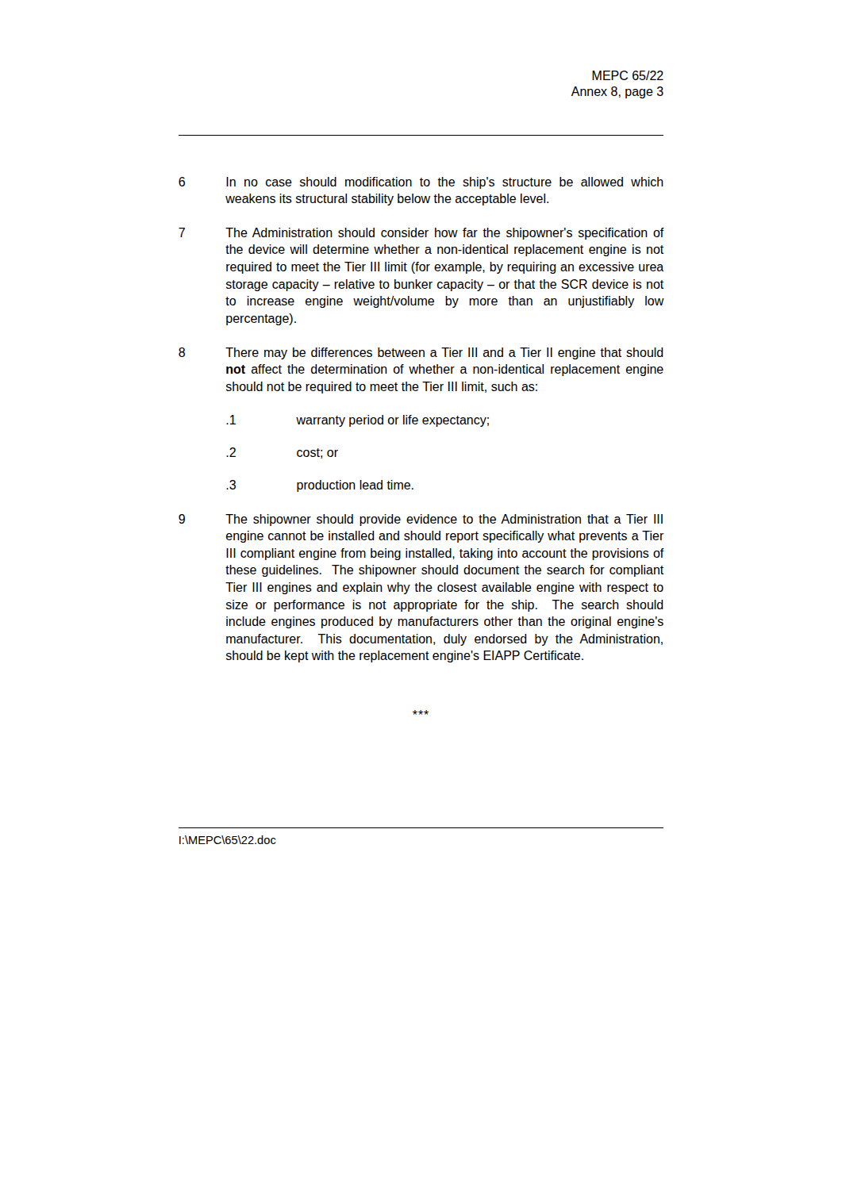MEPC 65/22 Annex 8, page 3
6 In no case should modification to the ship's structure be allowed which weakens its structural stability below the acceptable level.
7 The Administration should consider how far the shipowner's specification of the device will determine whether a non-identical replacement engine is not required to meet the Tier III limit (for example, by requiring an excessive urea storage capacity – relative to bunker capacity – or that the SCR device is not to increase engine weight/volume by more than an unjustifiably low percentage).
8 There may be differences between a Tier III and a Tier II engine that should not affect the determination of whether a non-identical replacement engine should not be required to meet the Tier III limit, such as:
.1warranty period or life expectancy;
.2cost; or
.3production lead time.
9 The shipowner should provide evidence to the Administration that a Tier III engine cannot be installed and should report specifically what prevents a Tier III compliant engine from being installed, taking into account the provisions of these guidelines. The shipowner should document the search for compliant Tier III engines and explain why the closest available engine with respect to size or performance is not appropriate for the ship. The search should include engines produced by manufacturers other than the original engine's manufacturer. This documentation, duly endorsed by the Administration, should be kept with the replacement engine's EIAPP Certificate.
***
I:\MEPC\65\22.doc